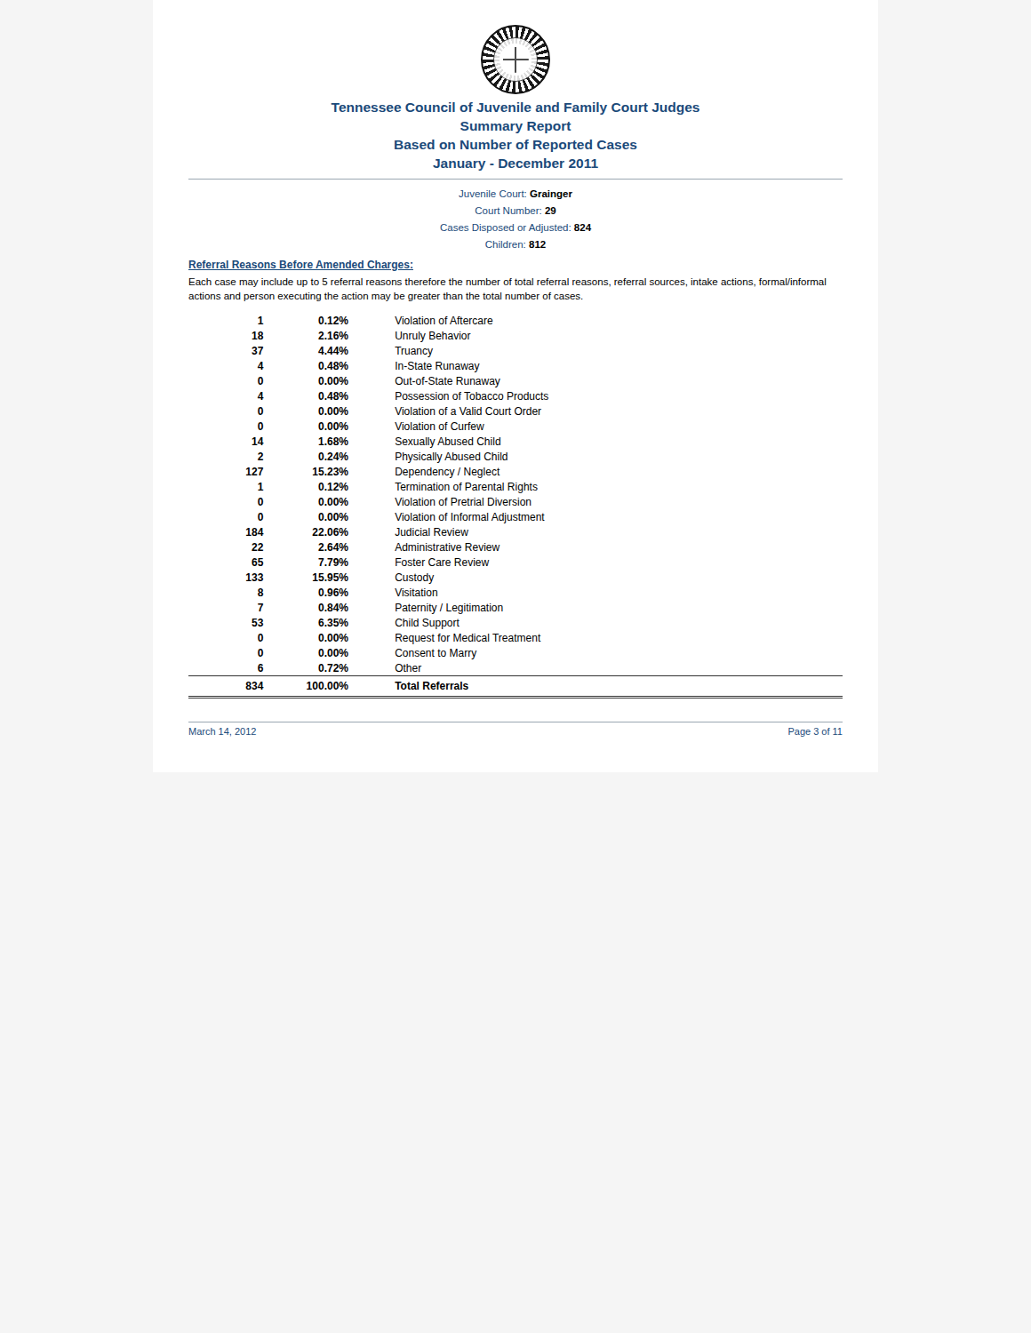Tennessee Council of Juvenile and Family Court Judges
Summary Report
Based on Number of Reported Cases
January - December 2011
Juvenile Court: Grainger
Court Number: 29
Cases Disposed or Adjusted: 824
Children: 812
Referral Reasons Before Amended Charges:
Each case may include up to 5 referral reasons therefore the number of total referral reasons, referral sources, intake actions, formal/informal actions and person executing the action may be greater than the total number of cases.
| 1 | 0.12% | | Violation of Aftercare |
| 18 | 2.16% | | Unruly Behavior |
| 37 | 4.44% | | Truancy |
| 4 | 0.48% | | In-State Runaway |
| 0 | 0.00% | | Out-of-State Runaway |
| 4 | 0.48% | | Possession of Tobacco Products |
| 0 | 0.00% | | Violation of a Valid Court Order |
| 0 | 0.00% | | Violation of Curfew |
| 14 | 1.68% | | Sexually Abused Child |
| 2 | 0.24% | | Physically Abused Child |
| 127 | 15.23% | | Dependency / Neglect |
| 1 | 0.12% | | Termination of Parental Rights |
| 0 | 0.00% | | Violation of Pretrial Diversion |
| 0 | 0.00% | | Violation of Informal Adjustment |
| 184 | 22.06% | | Judicial Review |
| 22 | 2.64% | | Administrative Review |
| 65 | 7.79% | | Foster Care Review |
| 133 | 15.95% | | Custody |
| 8 | 0.96% | | Visitation |
| 7 | 0.84% | | Paternity / Legitimation |
| 53 | 6.35% | | Child Support |
| 0 | 0.00% | | Request for Medical Treatment |
| 0 | 0.00% | | Consent to Marry |
| 6 | 0.72% | | Other |
| 834 | 100.00% | | Total Referrals |
March 14, 2012 Page 3 of 11